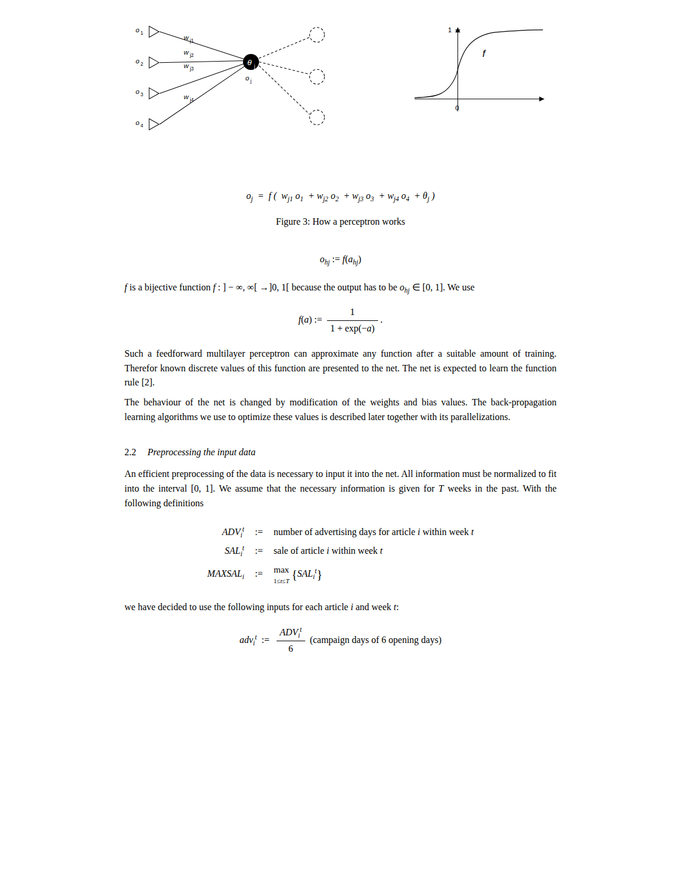o 1 o 2 o 3 o 4 wj1 wj2 wj3 wj4 θ j o j 1 0 f
oj = f ( wj1 o1 + wj2 o2 + wj3 o3 + wj4 o4 + θj )
Figure 3: How a perceptron works
ohj := f(ahj)
f is a bijective function f : ] − ∞, ∞[ →]0, 1[ because the output has to be ohj ∈ [0, 1]. We use
f(a) := 11 + exp(−a).
Such a feedforward multilayer perceptron can approximate any function after a suitable amount of training. Therefor known discrete values of this function are presented to the net. The net is expected to learn the function rule [2].
The behaviour of the net is changed by modification of the weights and bias values. The back-propagation learning algorithms we use to optimize these values is described later together with its parallelizations.
2.2 Preprocessing the input data
An efficient preprocessing of the data is necessary to input it into the net. All information must be normalized to fit into the interval [0, 1]. We assume that the necessary information is given for T weeks in the past. With the following definitions
| ADV i t | := | number of advertising days for article i within week t |
| SAL i t | := | sale of article i within week t |
| MAXSAL i | := | max 1≤ t ≤ T { SAL i t } |
we have decided to use the following inputs for each article i and week t:
advit := ADVit 6 (campaign days of 6 opening days)